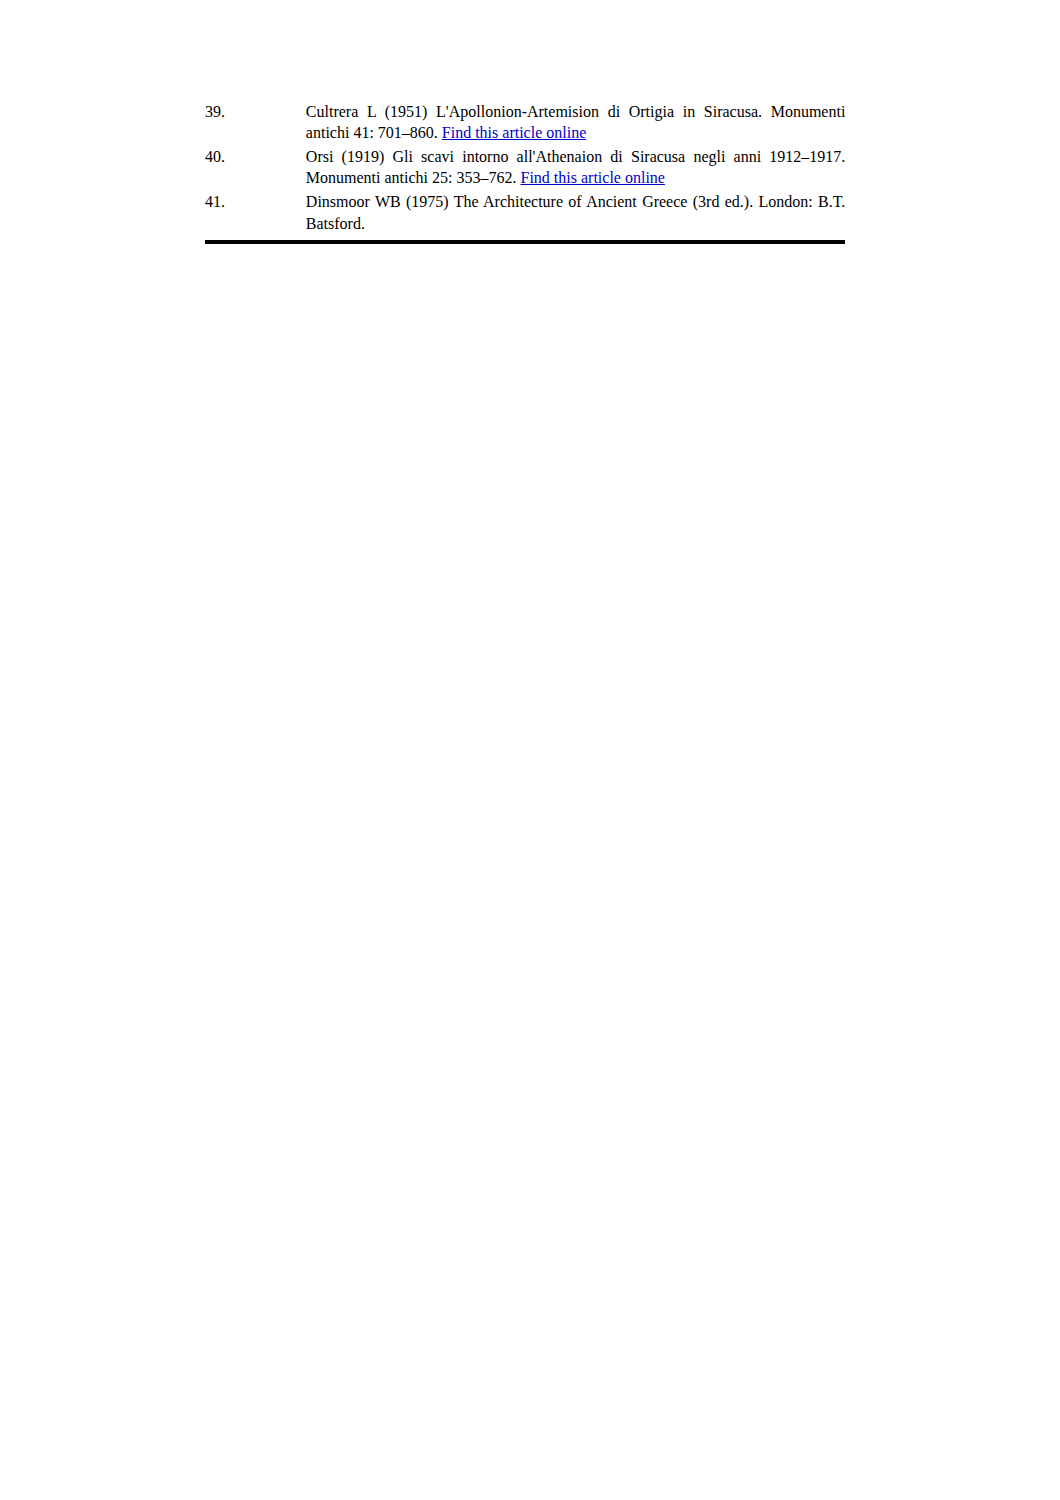39. Cultrera L (1951) L'Apollonion-Artemision di Ortigia in Siracusa. Monumenti antichi 41: 701–860. Find this article online
40. Orsi (1919) Gli scavi intorno all'Athenaion di Siracusa negli anni 1912–1917. Monumenti antichi 25: 353–762. Find this article online
41. Dinsmoor WB (1975) The Architecture of Ancient Greece (3rd ed.). London: B.T. Batsford.